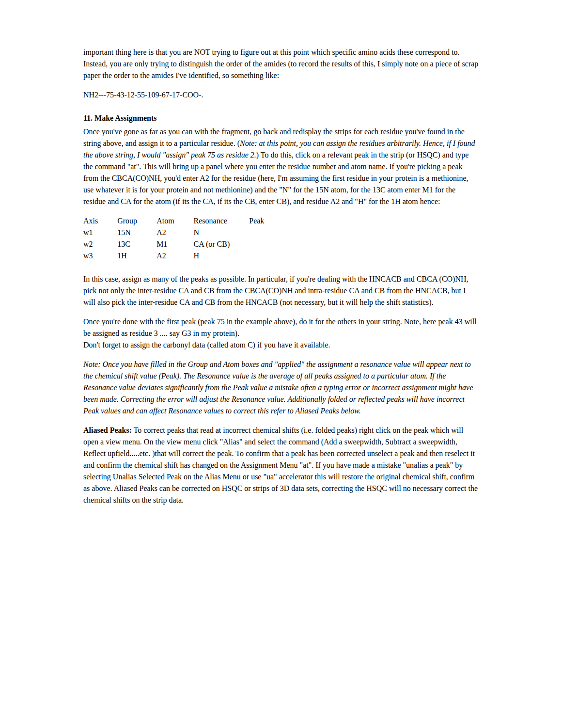important thing here is that you are NOT trying to figure out at this point which specific amino acids these correspond to. Instead, you are only trying to distinguish the order of the amides (to record the results of this, I simply note on a piece of scrap paper the order to the amides I've identified, so something like:
NH2---75-43-12-55-109-67-17-COO-.
11. Make Assignments
Once you've gone as far as you can with the fragment, go back and redisplay the strips for each residue you've found in the string above, and assign it to a particular residue. (Note: at this point, you can assign the residues arbitrarily. Hence, if I found the above string, I would "assign" peak 75 as residue 2.) To do this, click on a relevant peak in the strip (or HSQC) and type the command "at". This will bring up a panel where you enter the residue number and atom name. If you're picking a peak from the CBCA(CO)NH, you'd enter A2 for the residue (here, I'm assuming the first residue in your protein is a methionine, use whatever it is for your protein and not methionine) and the "N" for the 15N atom, for the 13C atom enter M1 for the residue and CA for the atom (if its the CA, if its the CB, enter CB), and residue A2 and "H" for the 1H atom hence:
| Axis | Group | Atom | Resonance | Peak |
| --- | --- | --- | --- | --- |
| w1 | 15N | A2 | N | |
| w2 | 13C | M1 | CA (or CB) | |
| w3 | 1H | A2 | H | |
In this case, assign as many of the peaks as possible. In particular, if you're dealing with the HNCACB and CBCA (CO)NH, pick not only the inter-residue CA and CB from the CBCA(CO)NH and intra-residue CA and CB from the HNCACB, but I will also pick the inter-residue CA and CB from the HNCACB (not necessary, but it will help the shift statistics).
Once you're done with the first peak (peak 75 in the example above), do it for the others in your string. Note, here peak 43 will be assigned as residue 3 .... say G3 in my protein).
Don't forget to assign the carbonyl data (called atom C) if you have it available.
Note: Once you have filled in the Group and Atom boxes and "applied" the assignment a resonance value will appear next to the chemical shift value (Peak). The Resonance value is the average of all peaks assigned to a particular atom. If the Resonance value deviates significantly from the Peak value a mistake often a typing error or incorrect assignment might have been made. Correcting the error will adjust the Resonance value. Additionally folded or reflected peaks will have incorrect Peak values and can affect Resonance values to correct this refer to Aliased Peaks below.
Aliased Peaks: To correct peaks that read at incorrect chemical shifts (i.e. folded peaks) right click on the peak which will open a view menu. On the view menu click "Alias" and select the command (Add a sweepwidth, Subtract a sweepwidth, Reflect upfield.....etc. )that will correct the peak. To confirm that a peak has been corrected unselect a peak and then reselect it and confirm the chemical shift has changed on the Assignment Menu "at". If you have made a mistake "unalias a peak" by selecting Unalias Selected Peak on the Alias Menu or use "ua" accelerator this will restore the original chemical shift, confirm as above. Aliased Peaks can be corrected on HSQC or strips of 3D data sets, correcting the HSQC will no necessary correct the chemical shifts on the strip data.